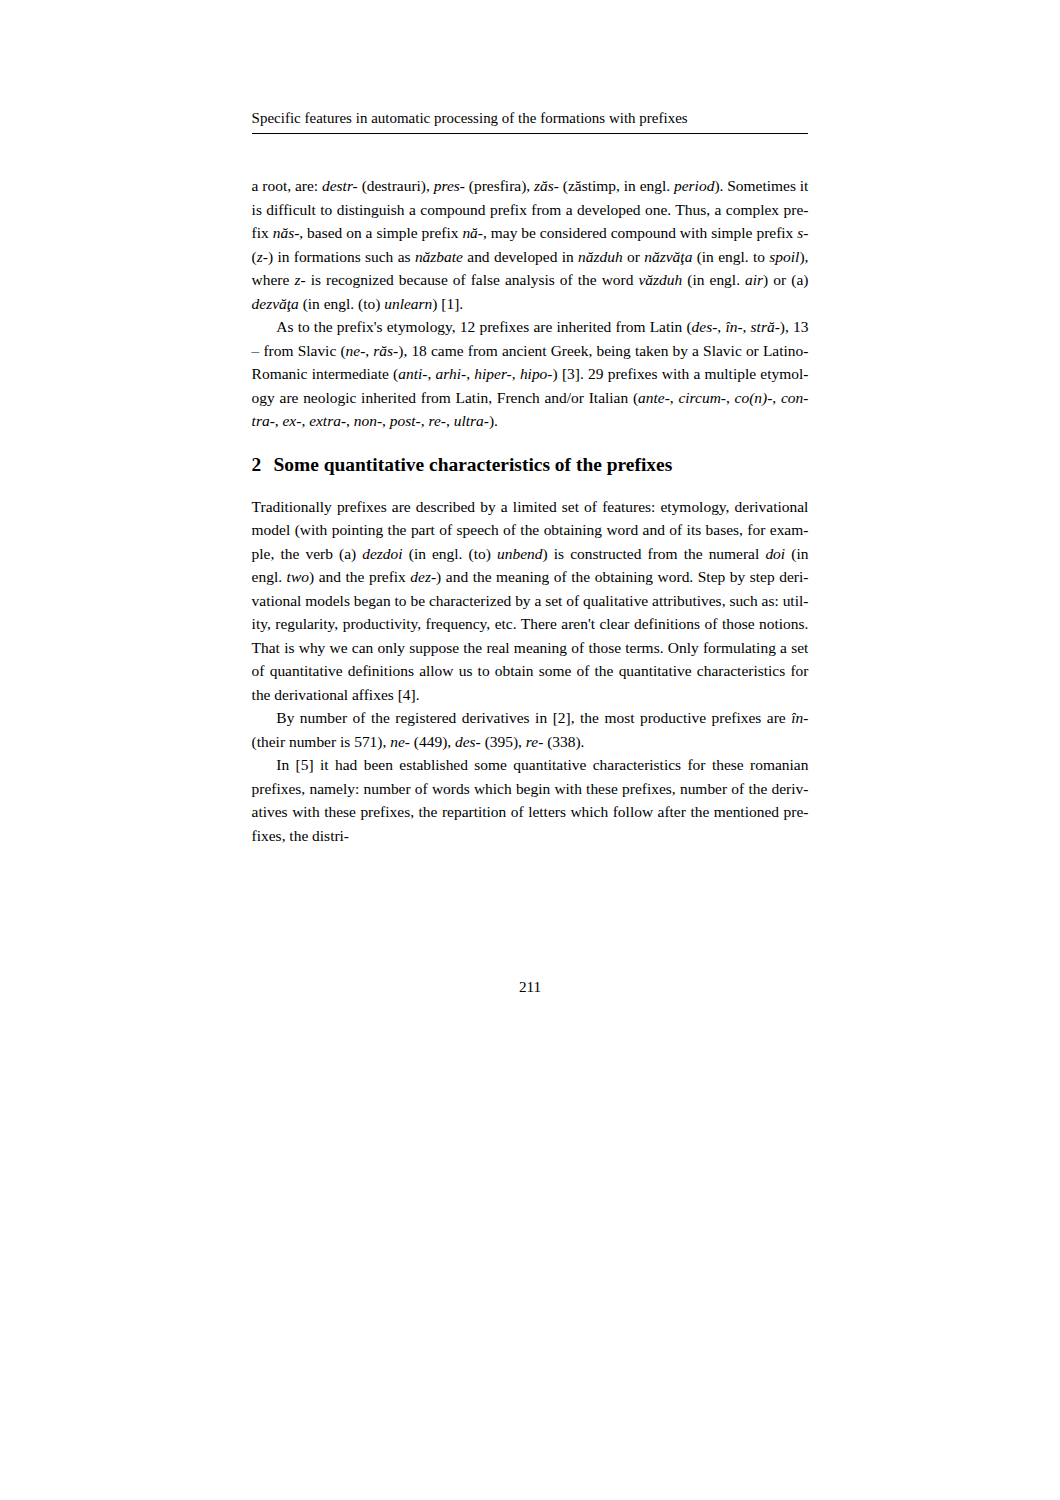Specific features in automatic processing of the formations with prefixes
a root, are: destr- (destrauri), pres- (presfira), zăs- (zăstimp, in engl. period). Sometimes it is difficult to distinguish a compound prefix from a developed one. Thus, a complex prefix năs-, based on a simple prefix nă-, may be considered compound with simple prefix s- (z-) in formations such as năzbate and developed in năzduh or năzvăţa (in engl. to spoil), where z- is recognized because of false analysis of the word văzduh (in engl. air) or (a) dezvăţa (in engl. (to) unlearn) [1].
As to the prefix's etymology, 12 prefixes are inherited from Latin (des-, în-, stră-), 13 – from Slavic (ne-, răs-), 18 came from ancient Greek, being taken by a Slavic or Latino-Romanic intermediate (anti-, arhi-, hiper-, hipo-) [3]. 29 prefixes with a multiple etymology are neologic inherited from Latin, French and/or Italian (ante-, circum-, co(n)-, contra-, ex-, extra-, non-, post-, re-, ultra-).
2 Some quantitative characteristics of the prefixes
Traditionally prefixes are described by a limited set of features: etymology, derivational model (with pointing the part of speech of the obtaining word and of its bases, for example, the verb (a) dezdoi (in engl. (to) unbend) is constructed from the numeral doi (in engl. two) and the prefix dez-) and the meaning of the obtaining word. Step by step derivational models began to be characterized by a set of qualitative attributives, such as: utility, regularity, productivity, frequency, etc. There aren't clear definitions of those notions. That is why we can only suppose the real meaning of those terms. Only formulating a set of quantitative definitions allow us to obtain some of the quantitative characteristics for the derivational affixes [4].
By number of the registered derivatives in [2], the most productive prefixes are în- (their number is 571), ne- (449), des- (395), re- (338).
In [5] it had been established some quantitative characteristics for these romanian prefixes, namely: number of words which begin with these prefixes, number of the derivatives with these prefixes, the repartition of letters which follow after the mentioned prefixes, the distri-
211